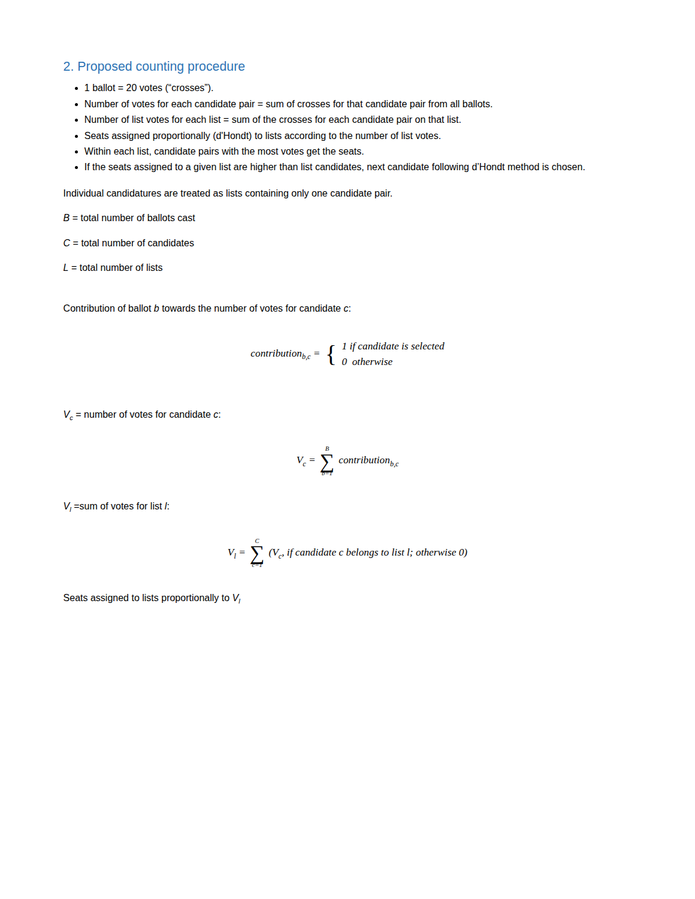2. Proposed counting procedure
1 ballot = 20 votes (“crosses”).
Number of votes for each candidate pair = sum of crosses for that candidate pair from all ballots.
Number of list votes for each list = sum of the crosses for each candidate pair on that list.
Seats assigned proportionally (d'Hondt) to lists according to the number of list votes.
Within each list, candidate pairs with the most votes get the seats.
If the seats assigned to a given list are higher than list candidates, next candidate following d’Hondt method is chosen.
Individual candidatures are treated as lists containing only one candidate pair.
B = total number of ballots cast
C = total number of candidates
L = total number of lists
Contribution of ballot b towards the number of votes for candidate c:
contributionb,c = { 1 if candidate is selected 0 otherwise
Vc = number of votes for candidate c:
Vc = B ∑ b=1 contributionb,c
Vl =sum of votes for list l:
Vl = C ∑ c=1 (Vc, if candidate c belongs to list l; otherwise 0)
Seats assigned to lists proportionally to Vl